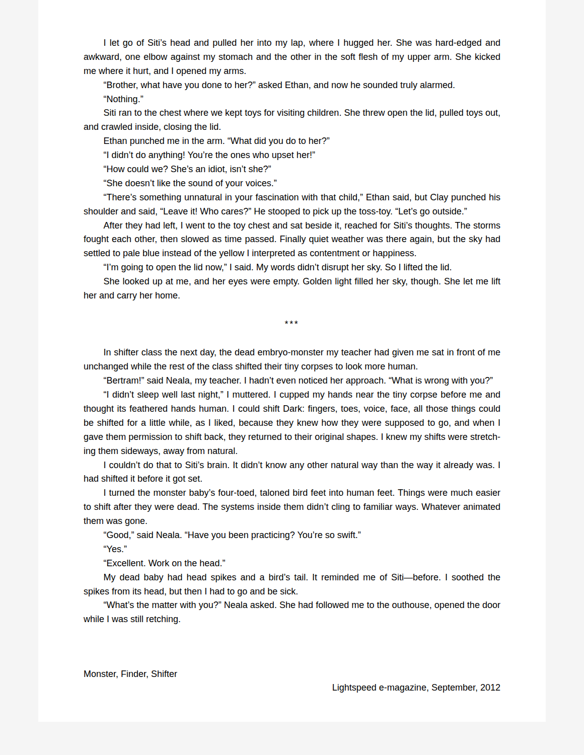I let go of Siti’s head and pulled her into my lap, where I hugged her. She was hard-edged and awkward, one elbow against my stomach and the other in the soft flesh of my upper arm. She kicked me where it hurt, and I opened my arms.
“Brother, what have you done to her?” asked Ethan, and now he sounded truly alarmed.
“Nothing.”
Siti ran to the chest where we kept toys for visiting children. She threw open the lid, pulled toys out, and crawled inside, closing the lid.
Ethan punched me in the arm. “What did you do to her?”
“I didn’t do anything! You’re the ones who upset her!”
“How could we? She’s an idiot, isn’t she?”
“She doesn’t like the sound of your voices.”
“There’s something unnatural in your fascination with that child,” Ethan said, but Clay punched his shoulder and said, “Leave it! Who cares?” He stooped to pick up the toss-toy. “Let’s go outside.”
After they had left, I went to the toy chest and sat beside it, reached for Siti’s thoughts. The storms fought each other, then slowed as time passed. Finally quiet weather was there again, but the sky had settled to pale blue instead of the yellow I interpreted as contentment or happiness.
“I’m going to open the lid now,” I said. My words didn’t disrupt her sky. So I lifted the lid.
She looked up at me, and her eyes were empty. Golden light filled her sky, though. She let me lift her and carry her home.
***
In shifter class the next day, the dead embryo-monster my teacher had given me sat in front of me unchanged while the rest of the class shifted their tiny corpses to look more human.
“Bertram!” said Neala, my teacher. I hadn’t even noticed her approach. “What is wrong with you?”
“I didn’t sleep well last night,” I muttered. I cupped my hands near the tiny corpse before me and thought its feathered hands human. I could shift Dark: fingers, toes, voice, face, all those things could be shifted for a little while, as I liked, because they knew how they were supposed to go, and when I gave them permission to shift back, they returned to their original shapes. I knew my shifts were stretching them sideways, away from natural.
I couldn’t do that to Siti’s brain. It didn’t know any other natural way than the way it already was. I had shifted it before it got set.
I turned the monster baby’s four-toed, taloned bird feet into human feet. Things were much easier to shift after they were dead. The systems inside them didn’t cling to familiar ways. Whatever animated them was gone.
“Good,” said Neala. “Have you been practicing? You’re so swift.”
“Yes.”
“Excellent. Work on the head.”
My dead baby had head spikes and a bird’s tail. It reminded me of Siti—before. I soothed the spikes from its head, but then I had to go and be sick.
“What’s the matter with you?” Neala asked. She had followed me to the outhouse, opened the door while I was still retching.
Monster, Finder, Shifter
Lightspeed e-magazine, September, 2012